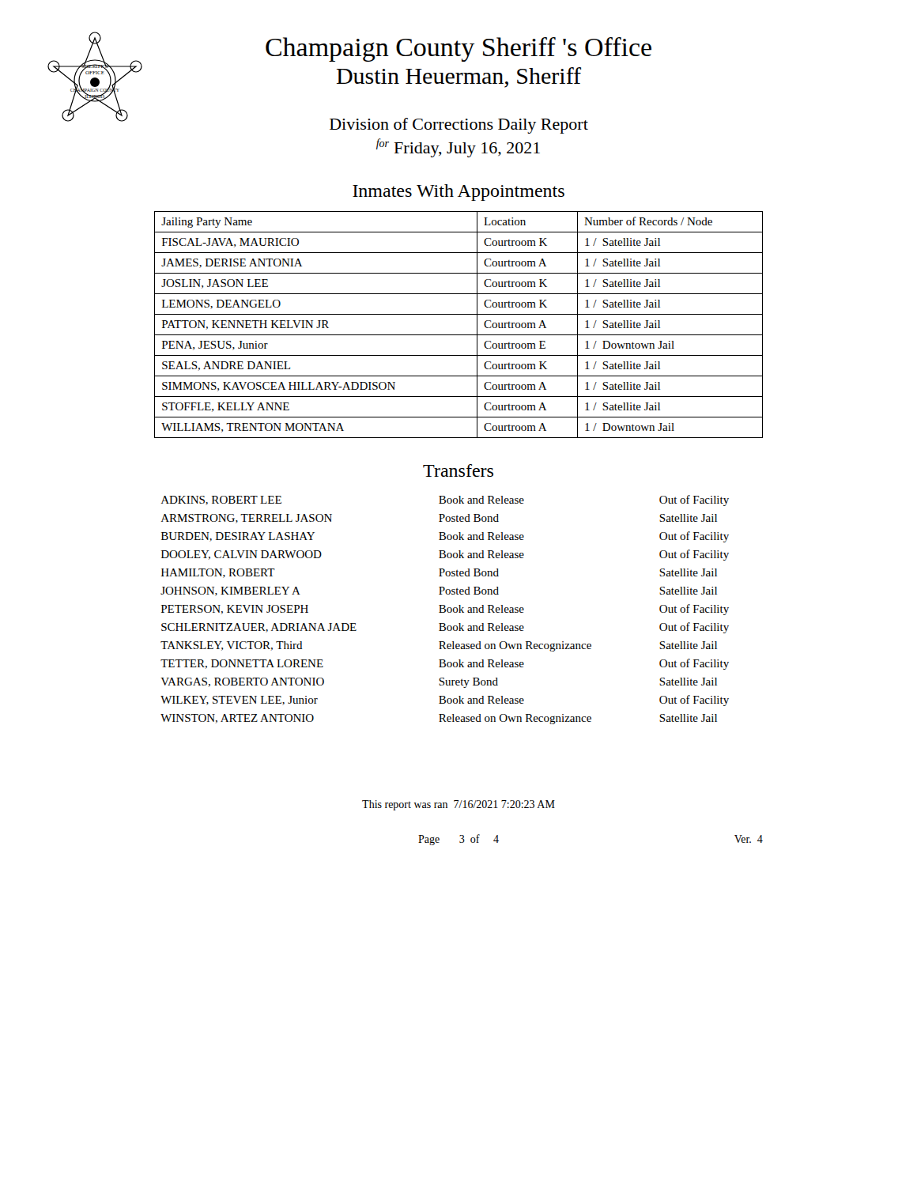SHERIFF'S OFFICE CHAMPAIGN COUNTY ILLINOIS
Champaign County Sheriff 's Office
Dustin Heuerman, Sheriff
Division of Corrections Daily Report
for Friday, July 16, 2021
Inmates With Appointments
| Jailing Party Name | Location | Number of Records / Node |
| --- | --- | --- |
| FISCAL-JAVA, MAURICIO | Courtroom K | 1 / Satellite Jail |
| JAMES, DERISE ANTONIA | Courtroom A | 1 / Satellite Jail |
| JOSLIN, JASON LEE | Courtroom K | 1 / Satellite Jail |
| LEMONS, DEANGELO | Courtroom K | 1 / Satellite Jail |
| PATTON, KENNETH KELVIN JR | Courtroom A | 1 / Satellite Jail |
| PENA, JESUS, Junior | Courtroom E | 1 / Downtown Jail |
| SEALS, ANDRE DANIEL | Courtroom K | 1 / Satellite Jail |
| SIMMONS, KAVOSCEA HILLARY-ADDISON | Courtroom A | 1 / Satellite Jail |
| STOFFLE, KELLY ANNE | Courtroom A | 1 / Satellite Jail |
| WILLIAMS, TRENTON MONTANA | Courtroom A | 1 / Downtown Jail |
Transfers
| ADKINS, ROBERT LEE | Book and Release | Out of Facility |
| ARMSTRONG, TERRELL JASON | Posted Bond | Satellite Jail |
| BURDEN, DESIRAY LASHAY | Book and Release | Out of Facility |
| DOOLEY, CALVIN DARWOOD | Book and Release | Out of Facility |
| HAMILTON, ROBERT | Posted Bond | Satellite Jail |
| JOHNSON, KIMBERLEY A | Posted Bond | Satellite Jail |
| PETERSON, KEVIN JOSEPH | Book and Release | Out of Facility |
| SCHLERNITZAUER, ADRIANA JADE | Book and Release | Out of Facility |
| TANKSLEY, VICTOR, Third | Released on Own Recognizance | Satellite Jail |
| TETTER, DONNETTA LORENE | Book and Release | Out of Facility |
| VARGAS, ROBERTO ANTONIO | Surety Bond | Satellite Jail |
| WILKEY, STEVEN LEE, Junior | Book and Release | Out of Facility |
| WINSTON, ARTEZ ANTONIO | Released on Own Recognizance | Satellite Jail |
This report was ran 7/16/2021 7:20:23 AM
Page 3 of 4
Ver. 4